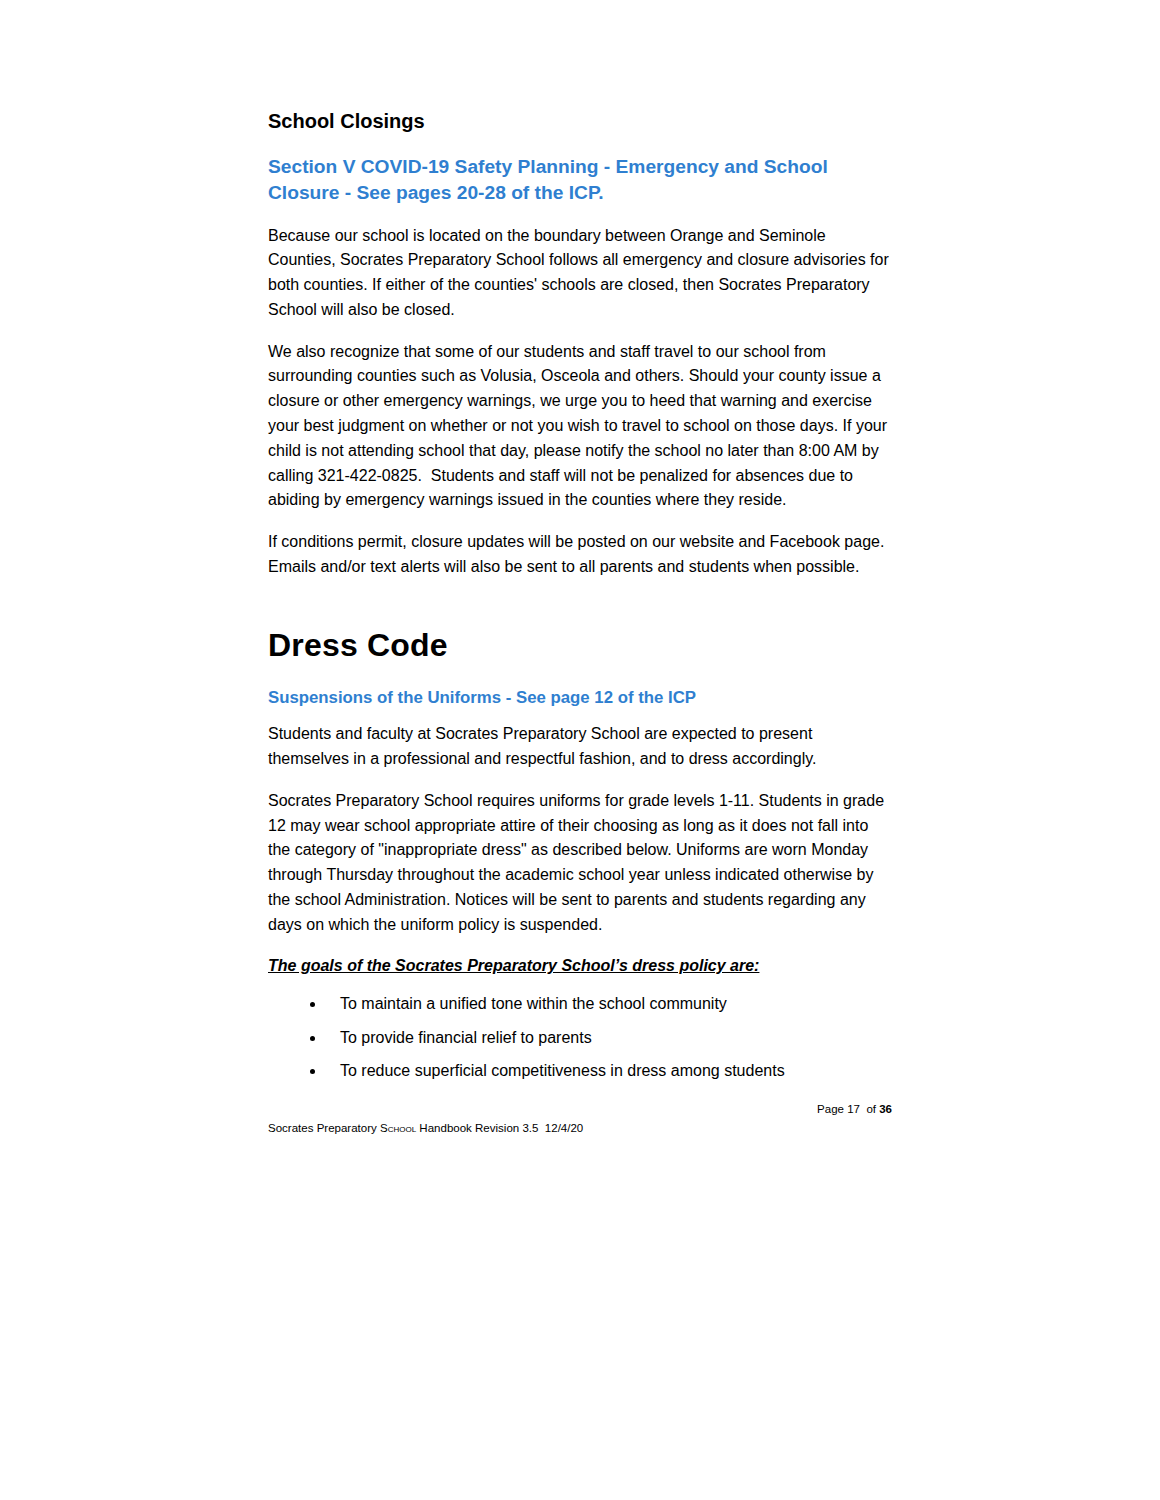School Closings
Section V COVID-19 Safety Planning - Emergency and School Closure - See pages 20-28 of the ICP.
Because our school is located on the boundary between Orange and Seminole Counties, Socrates Preparatory School follows all emergency and closure advisories for both counties. If either of the counties' schools are closed, then Socrates Preparatory School will also be closed.
We also recognize that some of our students and staff travel to our school from surrounding counties such as Volusia, Osceola and others. Should your county issue a closure or other emergency warnings, we urge you to heed that warning and exercise your best judgment on whether or not you wish to travel to school on those days. If your child is not attending school that day, please notify the school no later than 8:00 AM by calling 321-422-0825. Students and staff will not be penalized for absences due to abiding by emergency warnings issued in the counties where they reside.
If conditions permit, closure updates will be posted on our website and Facebook page. Emails and/or text alerts will also be sent to all parents and students when possible.
Dress Code
Suspensions of the Uniforms - See page 12 of the ICP
Students and faculty at Socrates Preparatory School are expected to present themselves in a professional and respectful fashion, and to dress accordingly.
Socrates Preparatory School requires uniforms for grade levels 1-11. Students in grade 12 may wear school appropriate attire of their choosing as long as it does not fall into the category of "inappropriate dress" as described below. Uniforms are worn Monday through Thursday throughout the academic school year unless indicated otherwise by the school Administration. Notices will be sent to parents and students regarding any days on which the uniform policy is suspended.
The goals of the Socrates Preparatory School’s dress policy are:
To maintain a unified tone within the school community
To provide financial relief to parents
To reduce superficial competitiveness in dress among students
Page 17 of 36
Socrates Preparatory School Handbook Revision 3.5 12/4/20